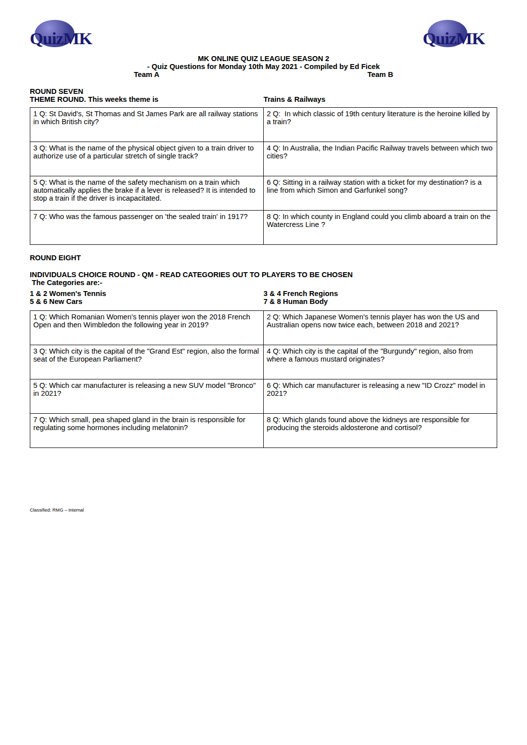QuizMK
QuizMK
MK ONLINE QUIZ LEAGUE SEASON 2
- Quiz Questions for Monday 10th May 2021 - Compiled by Ed Ficek
Team A
Team B
ROUND SEVEN
THEME ROUND. This weeks theme is
Trains & Railways
| 1 Q: St David's, St Thomas and St James Park are all railway stations in which British city? | 2 Q: In which classic of 19th century literature is the heroine killed by a train? |
| 3 Q: What is the name of the physical object given to a train driver to authorize use of a particular stretch of single track? | 4 Q: In Australia, the Indian Pacific Railway travels between which two cities? |
| 5 Q: What is the name of the safety mechanism on a train which automatically applies the brake if a lever is released? It is intended to stop a train if the driver is incapacitated. | 6 Q: Sitting in a railway station with a ticket for my destination? is a line from which Simon and Garfunkel song? |
| 7 Q: Who was the famous passenger on 'the sealed train' in 1917? | 8 Q: In which county in England could you climb aboard a train on the Watercress Line ? |
ROUND EIGHT
INDIVIDUALS CHOICE ROUND - QM - READ CATEGORIES OUT TO PLAYERS TO BE CHOSEN
The Categories are:-
1 & 2 Women's Tennis
3 & 4 French Regions
5 & 6 New Cars
7 & 8 Human Body
| 1 Q: Which Romanian Women's tennis player won the 2018 French Open and then Wimbledon the following year in 2019? | 2 Q: Which Japanese Women's tennis player has won the US and Australian opens now twice each, between 2018 and 2021? |
| 3 Q: Which city is the capital of the "Grand Est" region, also the formal seat of the European Parliament? | 4 Q: Which city is the capital of the "Burgundy" region, also from where a famous mustard originates? |
| 5 Q: Which car manufacturer is releasing a new SUV model "Bronco" in 2021? | 6 Q: Which car manufacturer is releasing a new "ID Crozz" model in 2021? |
| 7 Q: Which small, pea shaped gland in the brain is responsible for regulating some hormones including melatonin? | 8 Q: Which glands found above the kidneys are responsible for producing the steroids aldosterone and cortisol? |
Classified: RMG – Internal